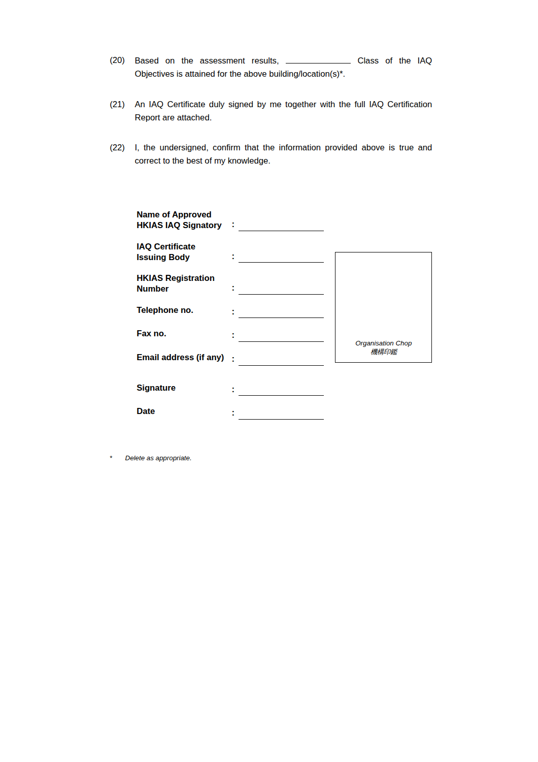(20) Based on the assessment results, Class of the IAQ Objectives is attained for the above building/location(s)*.
(21) An IAQ Certificate duly signed by me together with the full IAQ Certification Report are attached.
(22) I, the undersigned, confirm that the information provided above is true and correct to the best of my knowledge.
| Name of Approved HKIAS IAQ Signatory | : | |
| IAQ Certificate Issuing Body | : | |
| HKIAS Registration Number | : | |
| Telephone no. | : | |
| Fax no. | : | |
| Email address (if any) | : | |
| Signature | : | |
| Date | : | |
Organisation Chop 機構印鑑
*Delete as appropriate.